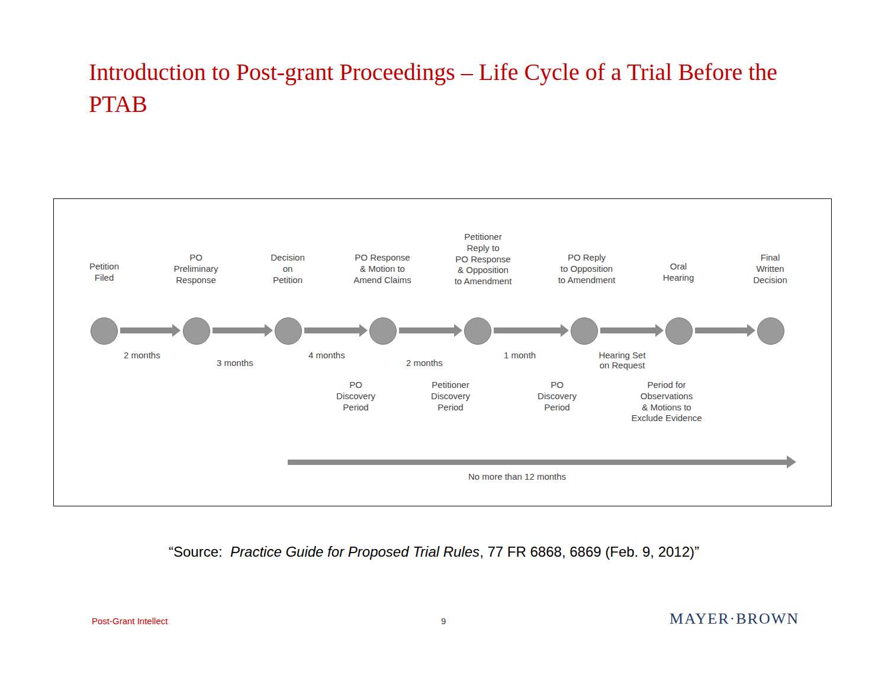Introduction to Post-grant Proceedings – Life Cycle of a Trial Before the PTAB
Petition
Filed
PO
Preliminary
Response
Decision
on
Petition
PO Response
& Motion to
Amend Claims
Petitioner
Reply to
PO Response
& Opposition
to Amendment
PO Reply
to Opposition
to Amendment
Oral
Hearing
Final
Written
Decision
2 months
3 months
4 months
2 months
1 month
Hearing Set
on Request
PO
Discovery
Period
Petitioner
Discovery
Period
PO
Discovery
Period
Period for
Observations
& Motions to
Exclude Evidence
No more than 12 months
“Source: Practice Guide for Proposed Trial Rules, 77 FR 6868, 6869 (Feb. 9, 2012)”
Post-Grant Intellect
9
MAYER·BROWN